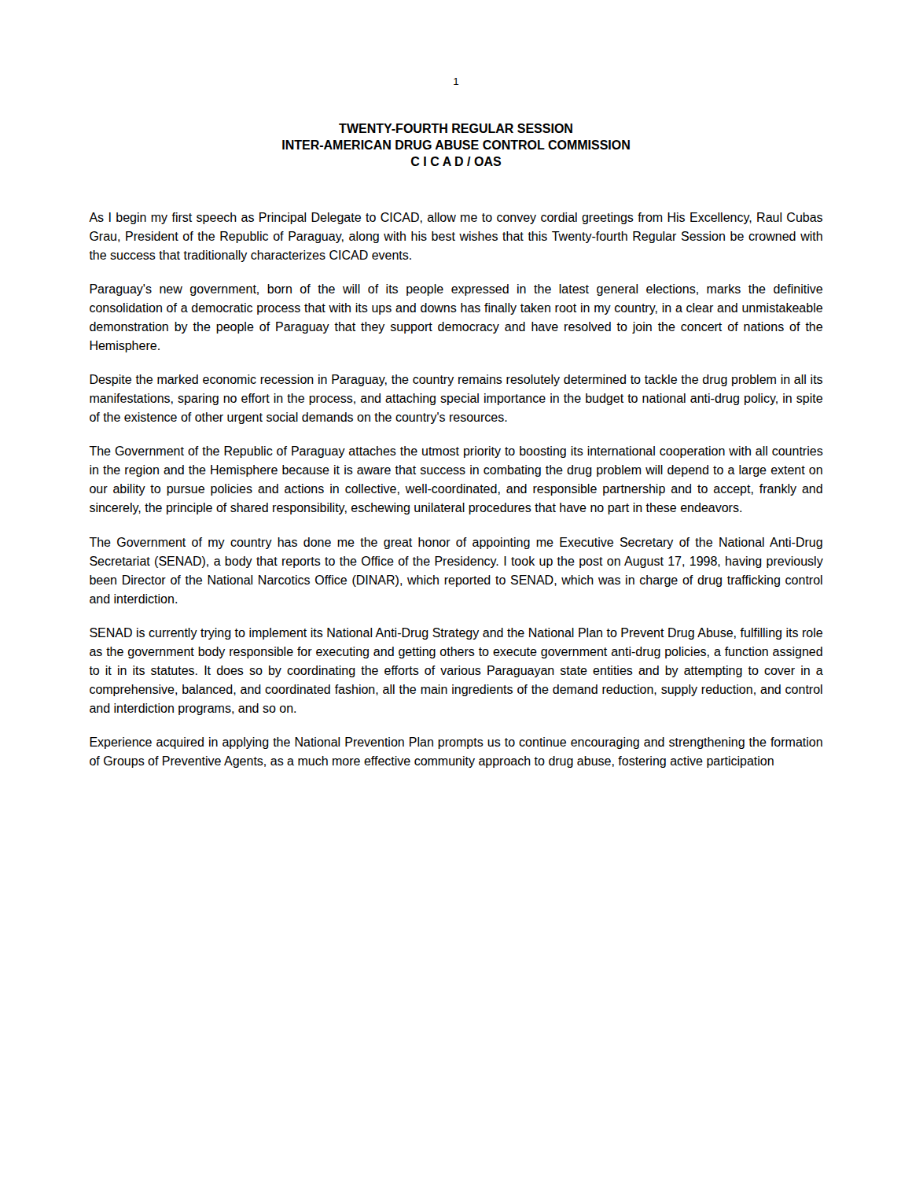1
TWENTY-FOURTH REGULAR SESSION
INTER-AMERICAN DRUG ABUSE CONTROL COMMISSION
C I C A D / OAS
As I begin my first speech as Principal Delegate to CICAD, allow me to convey cordial greetings from His Excellency, Raul Cubas Grau, President of the Republic of Paraguay, along with his best wishes that this Twenty-fourth Regular Session be crowned with the success that traditionally characterizes CICAD events.
Paraguay's new government, born of the will of its people expressed in the latest general elections, marks the definitive consolidation of a democratic process that with its ups and downs has finally taken root in my country, in a clear and unmistakeable demonstration by the people of Paraguay that they support democracy and have resolved to join the concert of nations of the Hemisphere.
Despite the marked economic recession in Paraguay, the country remains resolutely determined to tackle the drug problem in all its manifestations, sparing no effort in the process, and attaching special importance in the budget to national anti-drug policy, in spite of the existence of other urgent social demands on the country's resources.
The Government of the Republic of Paraguay attaches the utmost priority to boosting its international cooperation with all countries in the region and the Hemisphere because it is aware that success in combating the drug problem will depend to a large extent on our ability to pursue policies and actions in collective, well-coordinated, and responsible partnership and to accept, frankly and sincerely, the principle of shared responsibility, eschewing unilateral procedures that have no part in these endeavors.
The Government of my country has done me the great honor of appointing me Executive Secretary of the National Anti-Drug Secretariat (SENAD), a body that reports to the Office of the Presidency. I took up the post on August 17, 1998, having previously been Director of the National Narcotics Office (DINAR), which reported to SENAD, which was in charge of drug trafficking control and interdiction.
SENAD is currently trying to implement its National Anti-Drug Strategy and the National Plan to Prevent Drug Abuse, fulfilling its role as the government body responsible for executing and getting others to execute government anti-drug policies, a function assigned to it in its statutes. It does so by coordinating the efforts of various Paraguayan state entities and by attempting to cover in a comprehensive, balanced, and coordinated fashion, all the main ingredients of the demand reduction, supply reduction, and control and interdiction programs, and so on.
Experience acquired in applying the National Prevention Plan prompts us to continue encouraging and strengthening the formation of Groups of Preventive Agents, as a much more effective community approach to drug abuse, fostering active participation